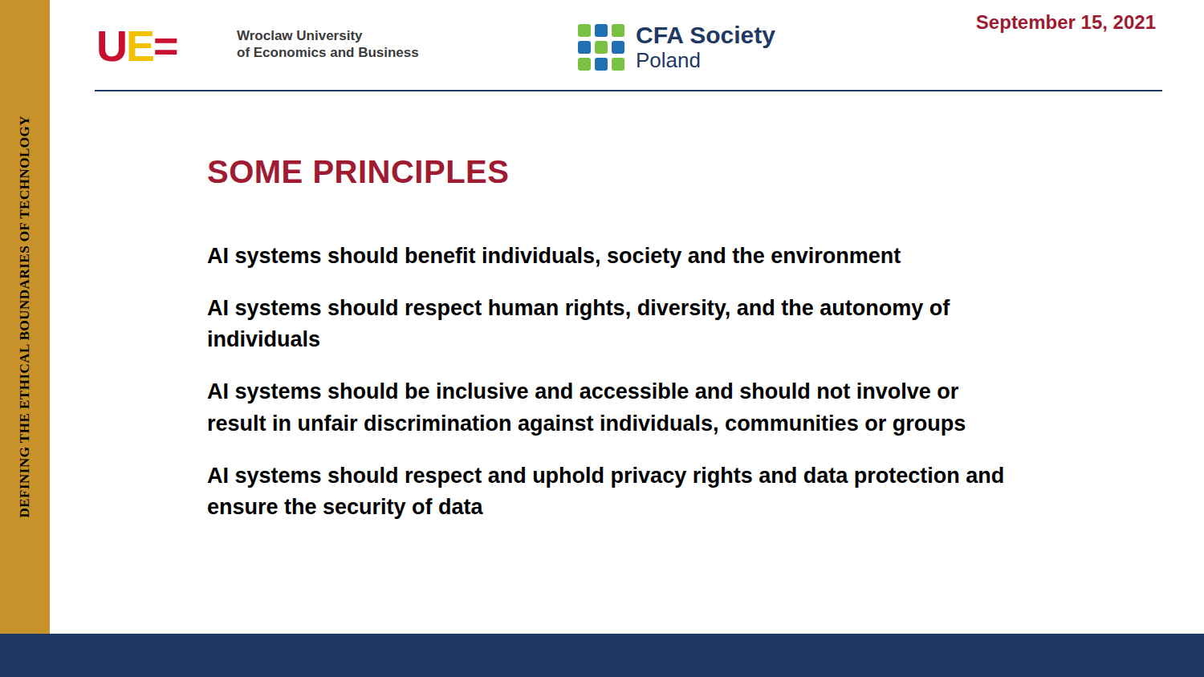DEFINING THE ETHICAL BOUNDARIES OF TECHNOLOGY
September 15, 2021
UE=
Wroclaw University
of Economics and Business
CFA Society
Poland
SOME PRINCIPLES
AI systems should benefit individuals, society and the environment
AI systems should respect human rights, diversity, and the autonomy of individuals
AI systems should be inclusive and accessible and should not involve or result in unfair discrimination against individuals, communities or groups
AI systems should respect and uphold privacy rights and data protection and ensure the security of data